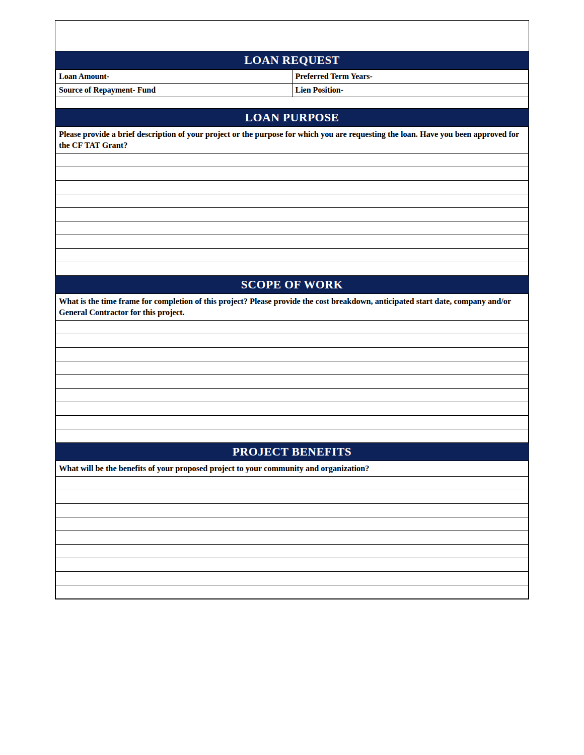LOAN REQUEST
| Loan Amount- | Preferred Term Years- |
| Source of Repayment- Fund | Lien Position- |
LOAN PURPOSE
Please provide a brief description of your project or the purpose for which you are requesting the loan. Have you been approved for the CF TAT Grant?
SCOPE OF WORK
What is the time frame for completion of this project? Please provide the cost breakdown, anticipated start date, company and/or General Contractor for this project.
PROJECT BENEFITS
What will be the benefits of your proposed project to your community and organization?